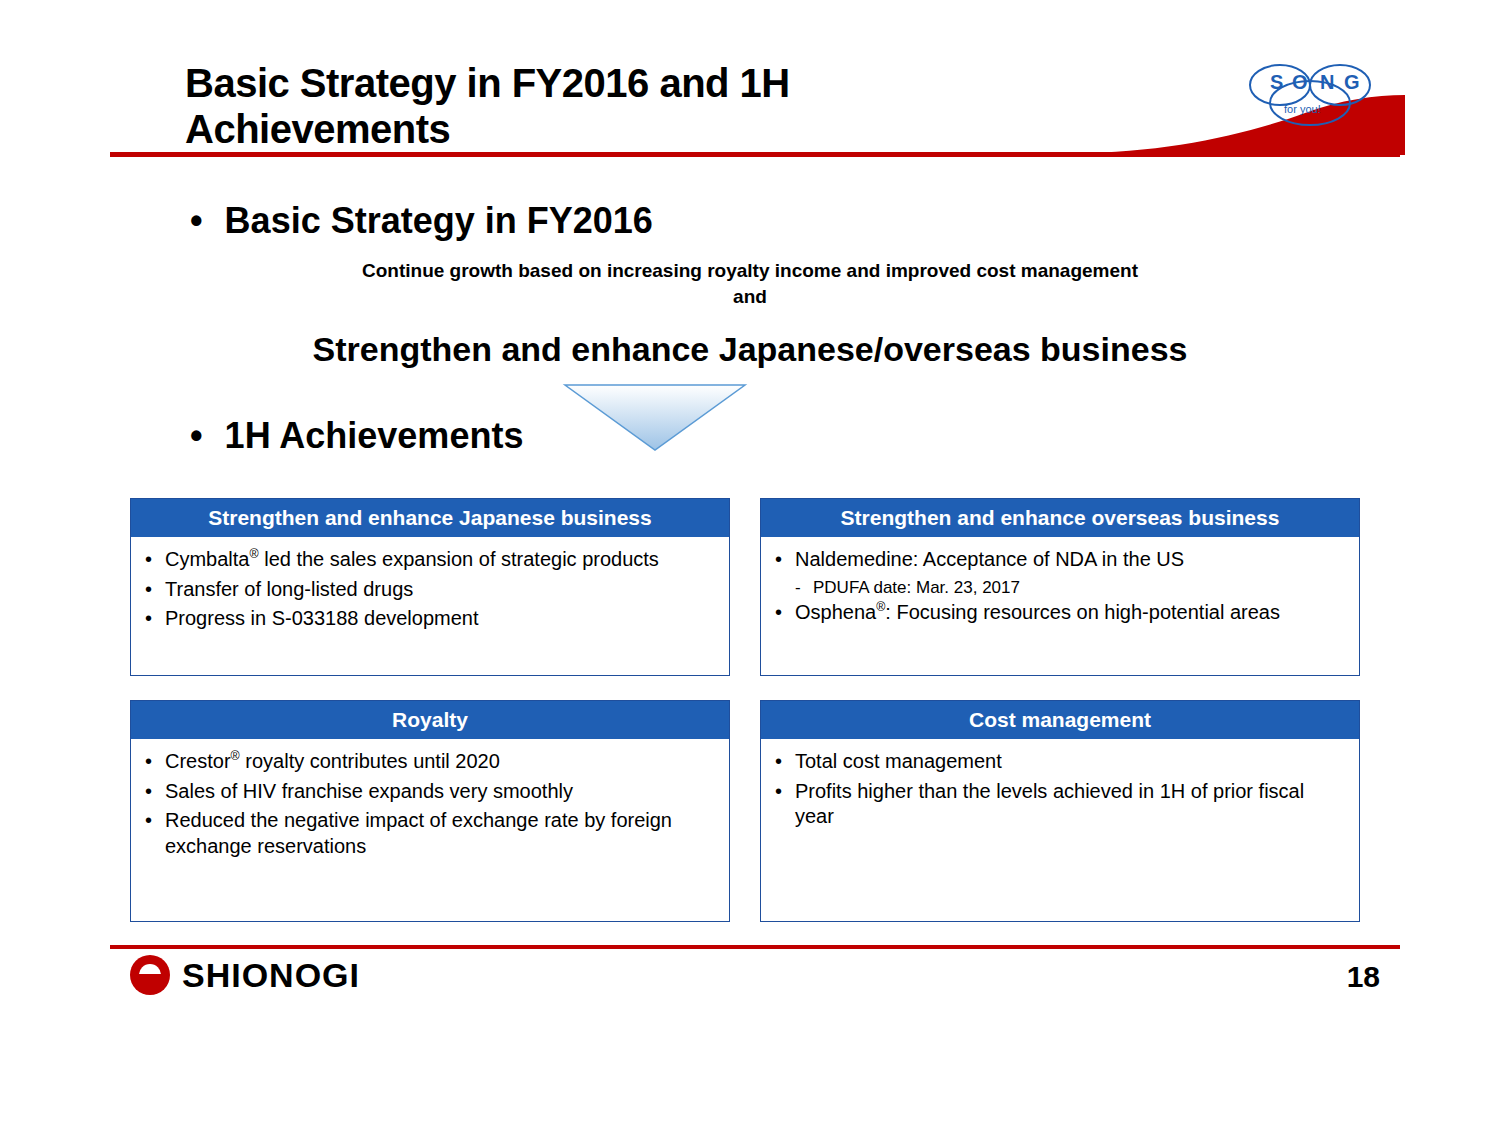Basic Strategy in FY2016 and 1H
Achievements
S O N G for you!
•Basic Strategy in FY2016
Continue growth based on increasing royalty income and improved cost management
and
Strengthen and enhance Japanese/overseas business
•1H Achievements
Strengthen and enhance Japanese business
Cymbalta® led the sales expansion of strategic products
Transfer of long-listed drugs
Progress in S-033188 development
Strengthen and enhance overseas business
Naldemedine: Acceptance of NDA in the US
PDUFA date: Mar. 23, 2017
Osphena®: Focusing resources on high-potential areas
Royalty
Crestor® royalty contributes until 2020
Sales of HIV franchise expands very smoothly
Reduced the negative impact of exchange rate by foreign exchange reservations
Cost management
Total cost management
Profits higher than the levels achieved in 1H of prior fiscal year
SHIONOGI
18